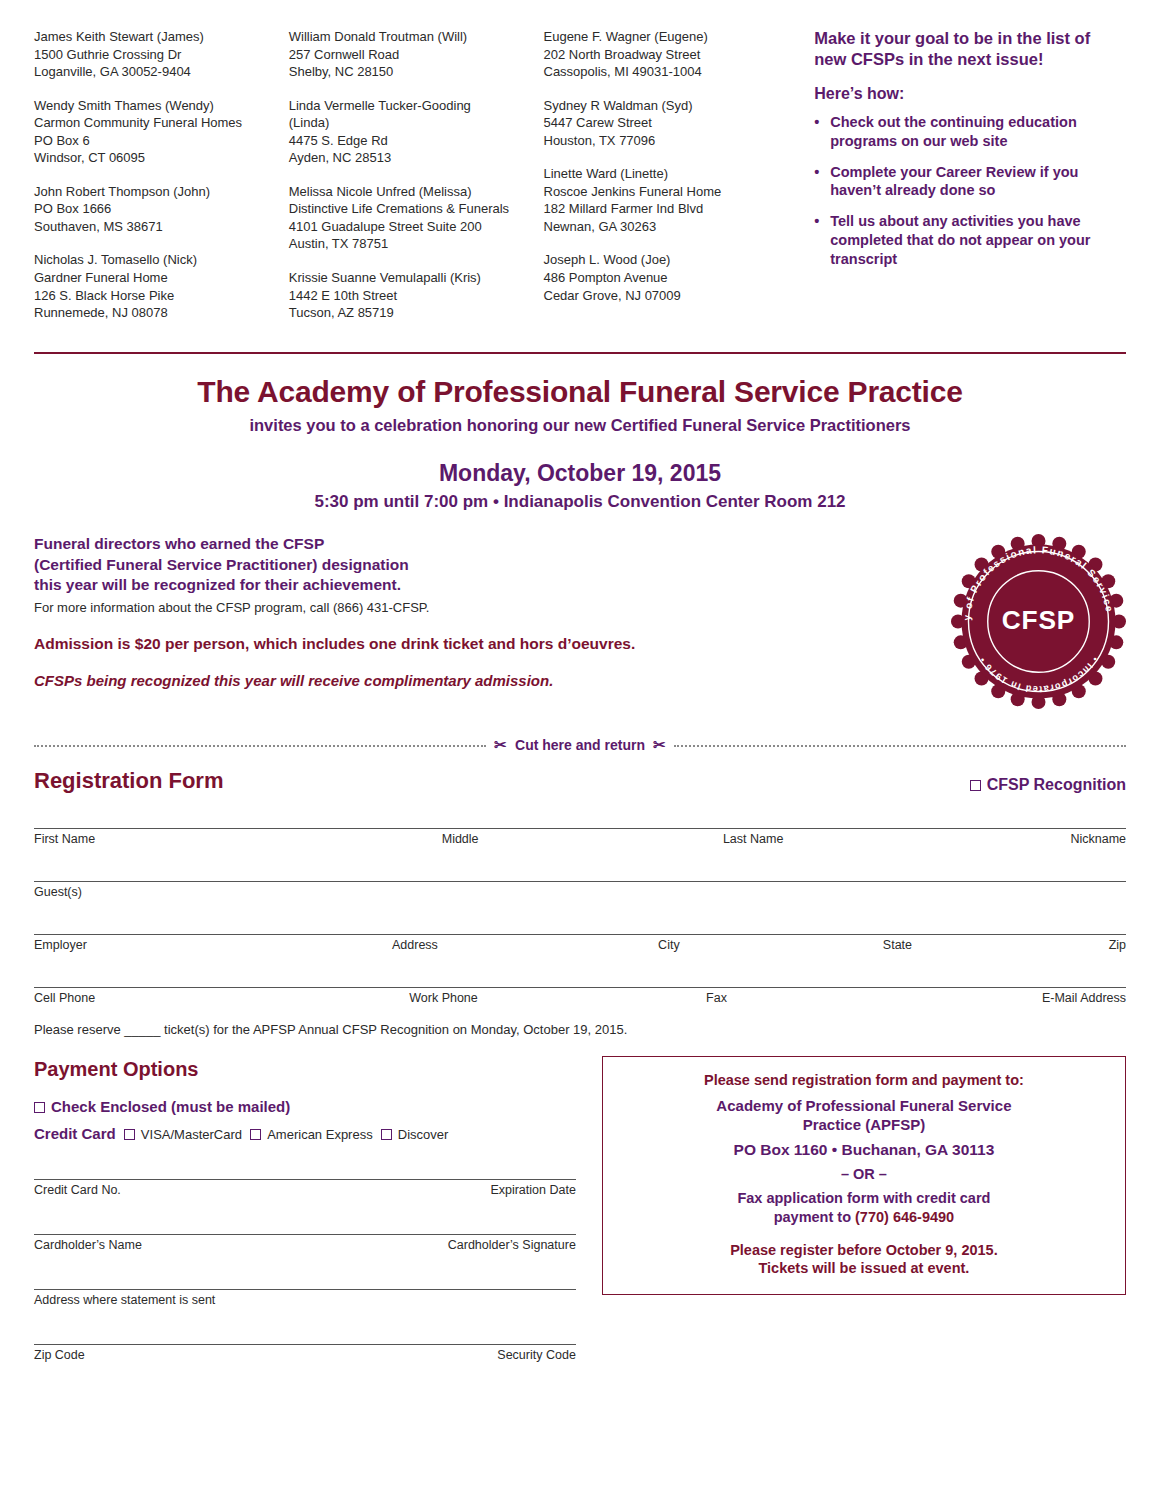James Keith Stewart (James)
1500 Guthrie Crossing Dr
Loganville, GA 30052-9404
Wendy Smith Thames (Wendy)
Carmon Community Funeral Homes
PO Box 6
Windsor, CT 06095
John Robert Thompson (John)
PO Box 1666
Southaven, MS 38671
Nicholas J. Tomasello (Nick)
Gardner Funeral Home
126 S. Black Horse Pike
Runnemede, NJ 08078
William Donald Troutman (Will)
257 Cornwell Road
Shelby, NC 28150
Linda Vermelle Tucker-Gooding
(Linda)
4475 S. Edge Rd
Ayden, NC 28513
Melissa Nicole Unfred (Melissa)
Distinctive Life Cremations & Funerals
4101 Guadalupe Street Suite 200
Austin, TX 78751
Krissie Suanne Vemulapalli (Kris)
1442 E 10th Street
Tucson, AZ 85719
Eugene F. Wagner (Eugene)
202 North Broadway Street
Cassopolis, MI 49031-1004
Sydney R Waldman (Syd)
5447 Carew Street
Houston, TX 77096
Linette Ward (Linette)
Roscoe Jenkins Funeral Home
182 Millard Farmer Ind Blvd
Newnan, GA 30263
Joseph L. Wood (Joe)
486 Pompton Avenue
Cedar Grove, NJ 07009
Make it your goal to be in the list of new CFSPs in the next issue!
Here’s how:
Check out the continuing education programs on our web site
Complete your Career Review if you haven’t already done so
Tell us about any activities you have completed that do not appear on your transcript
The Academy of Professional Funeral Service Practice
invites you to a celebration honoring our new Certified Funeral Service Practitioners
Monday, October 19, 2015
5:30 pm until 7:00 pm • Indianapolis Convention Center Room 212
Funeral directors who earned the CFSP
(Certified Funeral Service Practitioner) designation
this year will be recognized for their achievement.
For more information about the CFSP program, call (866) 431-CFSP.
Admission is $20 per person, which includes one drink ticket and hors d’oeuvres.
CFSPs being recognized this year will receive complimentary admission.
Academy of Professional Funeral Service Practice • Incorporated in 1976 • CFSP
✂ Cut here and return ✂
Registration Form
CFSP Recognition
First Name Middle Last Name Nickname
Guest(s)
Employer Address City State Zip
Cell Phone Work Phone Fax E-Mail Address
Please reserve _____ ticket(s) for the APFSP Annual CFSP Recognition on Monday, October 19, 2015.
Payment Options
Check Enclosed (must be mailed)
Credit Card VISA/MasterCard American Express Discover
Credit Card No. Expiration Date
Cardholder’s Name Cardholder’s Signature
Address where statement is sent
Zip Code Security Code
Please send registration form and payment to:
Academy of Professional Funeral Service
Practice (APFSP)
PO Box 1160 • Buchanan, GA 30113
– OR –
Fax application form with credit card
payment to (770) 646-9490
Please register before October 9, 2015.
Tickets will be issued at event.